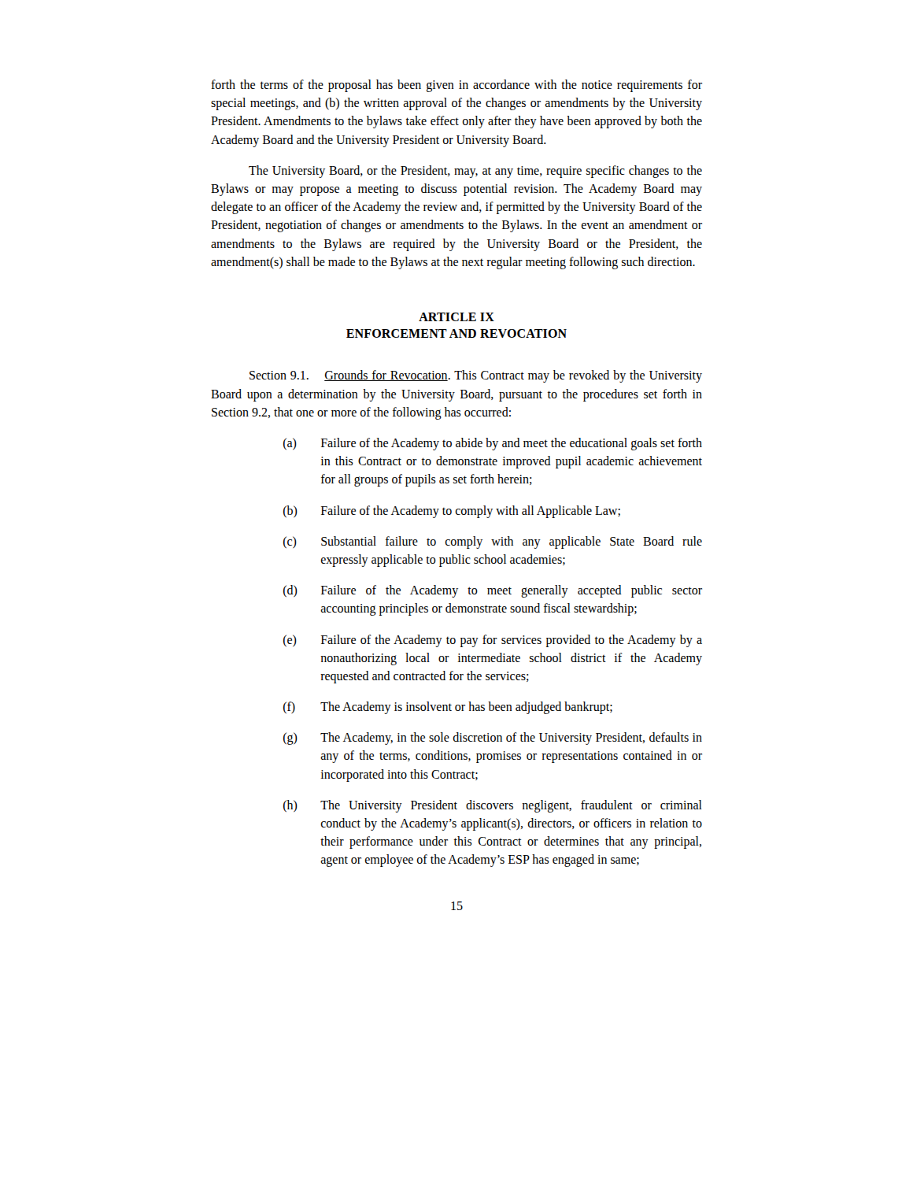forth the terms of the proposal has been given in accordance with the notice requirements for special meetings, and (b) the written approval of the changes or amendments by the University President. Amendments to the bylaws take effect only after they have been approved by both the Academy Board and the University President or University Board.
The University Board, or the President, may, at any time, require specific changes to the Bylaws or may propose a meeting to discuss potential revision. The Academy Board may delegate to an officer of the Academy the review and, if permitted by the University Board of the President, negotiation of changes or amendments to the Bylaws. In the event an amendment or amendments to the Bylaws are required by the University Board or the President, the amendment(s) shall be made to the Bylaws at the next regular meeting following such direction.
ARTICLE IX ENFORCEMENT AND REVOCATION
Section 9.1. Grounds for Revocation. This Contract may be revoked by the University Board upon a determination by the University Board, pursuant to the procedures set forth in Section 9.2, that one or more of the following has occurred:
(a) Failure of the Academy to abide by and meet the educational goals set forth in this Contract or to demonstrate improved pupil academic achievement for all groups of pupils as set forth herein;
(b) Failure of the Academy to comply with all Applicable Law;
(c) Substantial failure to comply with any applicable State Board rule expressly applicable to public school academies;
(d) Failure of the Academy to meet generally accepted public sector accounting principles or demonstrate sound fiscal stewardship;
(e) Failure of the Academy to pay for services provided to the Academy by a nonauthorizing local or intermediate school district if the Academy requested and contracted for the services;
(f) The Academy is insolvent or has been adjudged bankrupt;
(g) The Academy, in the sole discretion of the University President, defaults in any of the terms, conditions, promises or representations contained in or incorporated into this Contract;
(h) The University President discovers negligent, fraudulent or criminal conduct by the Academy’s applicant(s), directors, or officers in relation to their performance under this Contract or determines that any principal, agent or employee of the Academy’s ESP has engaged in same;
15